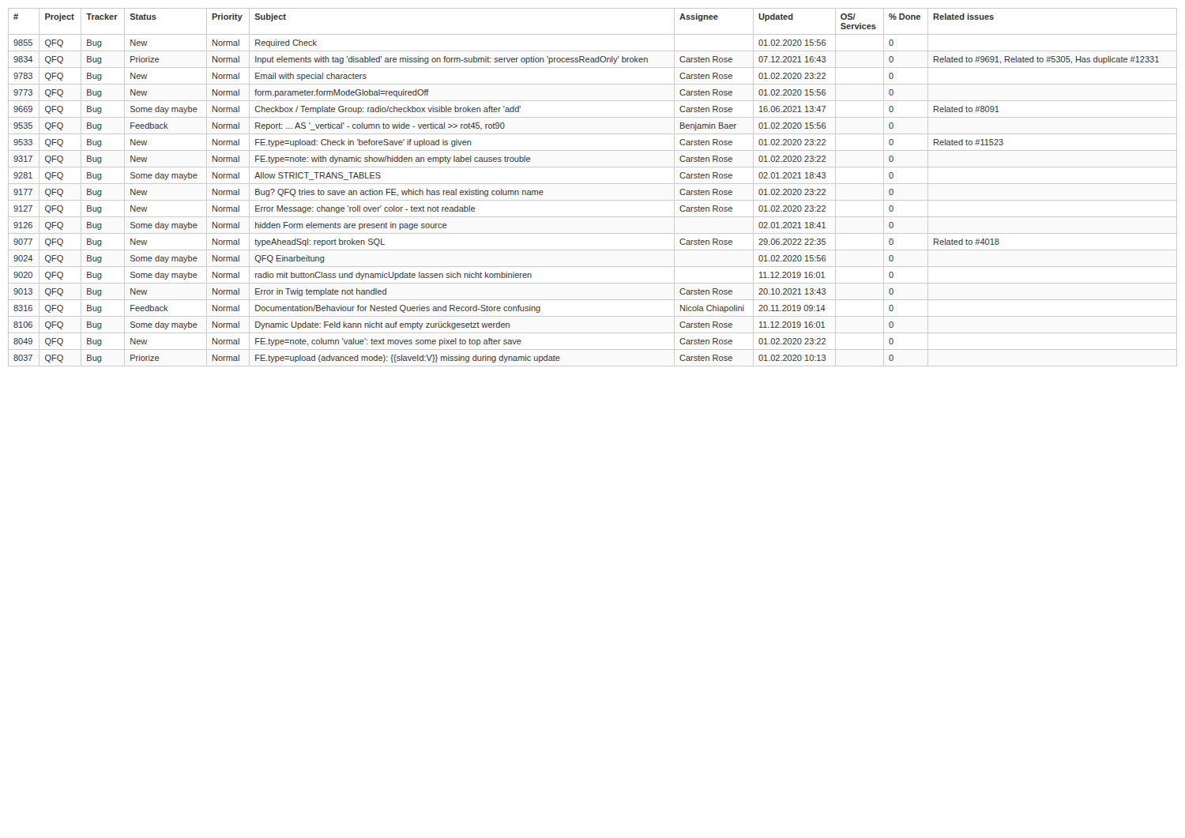| # | Project | Tracker | Status | Priority | Subject | Assignee | Updated | OS/ Services | % Done | Related issues |
| --- | --- | --- | --- | --- | --- | --- | --- | --- | --- | --- |
| 9855 | QFQ | Bug | New | Normal | Required Check | | 01.02.2020 15:56 | | 0 | |
| 9834 | QFQ | Bug | Priorize | Normal | Input elements with tag 'disabled' are missing on form-submit: server option 'processReadOnly' broken | Carsten Rose | 07.12.2021 16:43 | | 0 | Related to #9691, Related to #5305, Has duplicate #12331 |
| 9783 | QFQ | Bug | New | Normal | Email with special characters | Carsten Rose | 01.02.2020 23:22 | | 0 | |
| 9773 | QFQ | Bug | New | Normal | form.parameter.formModeGlobal=requiredOff | Carsten Rose | 01.02.2020 15:56 | | 0 | |
| 9669 | QFQ | Bug | Some day maybe | Normal | Checkbox / Template Group: radio/checkbox visible broken after 'add' | Carsten Rose | 16.06.2021 13:47 | | 0 | Related to #8091 |
| 9535 | QFQ | Bug | Feedback | Normal | Report: ... AS '_vertical' - column to wide - vertical >> rot45, rot90 | Benjamin Baer | 01.02.2020 15:56 | | 0 | |
| 9533 | QFQ | Bug | New | Normal | FE.type=upload: Check in 'beforeSave' if upload is given | Carsten Rose | 01.02.2020 23:22 | | 0 | Related to #11523 |
| 9317 | QFQ | Bug | New | Normal | FE.type=note: with dynamic show/hidden an empty label causes trouble | Carsten Rose | 01.02.2020 23:22 | | 0 | |
| 9281 | QFQ | Bug | Some day maybe | Normal | Allow STRICT_TRANS_TABLES | Carsten Rose | 02.01.2021 18:43 | | 0 | |
| 9177 | QFQ | Bug | New | Normal | Bug? QFQ tries to save an action FE, which has real existing column name | Carsten Rose | 01.02.2020 23:22 | | 0 | |
| 9127 | QFQ | Bug | New | Normal | Error Message: change 'roll over' color - text not readable | Carsten Rose | 01.02.2020 23:22 | | 0 | |
| 9126 | QFQ | Bug | Some day maybe | Normal | hidden Form elements are present in page source | | 02.01.2021 18:41 | | 0 | |
| 9077 | QFQ | Bug | New | Normal | typeAheadSql: report broken SQL | Carsten Rose | 29.06.2022 22:35 | | 0 | Related to #4018 |
| 9024 | QFQ | Bug | Some day maybe | Normal | QFQ Einarbeitung | | 01.02.2020 15:56 | | 0 | |
| 9020 | QFQ | Bug | Some day maybe | Normal | radio mit buttonClass und dynamicUpdate lassen sich nicht kombinieren | | 11.12.2019 16:01 | | 0 | |
| 9013 | QFQ | Bug | New | Normal | Error in Twig template not handled | Carsten Rose | 20.10.2021 13:43 | | 0 | |
| 8316 | QFQ | Bug | Feedback | Normal | Documentation/Behaviour for Nested Queries and Record-Store confusing | Nicola Chiapolini | 20.11.2019 09:14 | | 0 | |
| 8106 | QFQ | Bug | Some day maybe | Normal | Dynamic Update: Feld kann nicht auf empty zurückgesetzt werden | Carsten Rose | 11.12.2019 16:01 | | 0 | |
| 8049 | QFQ | Bug | New | Normal | FE.type=note, column 'value': text moves some pixel to top after save | Carsten Rose | 01.02.2020 23:22 | | 0 | |
| 8037 | QFQ | Bug | Priorize | Normal | FE.type=upload (advanced mode): {{slaveId:V}} missing during dynamic update | Carsten Rose | 01.02.2020 10:13 | | 0 | |